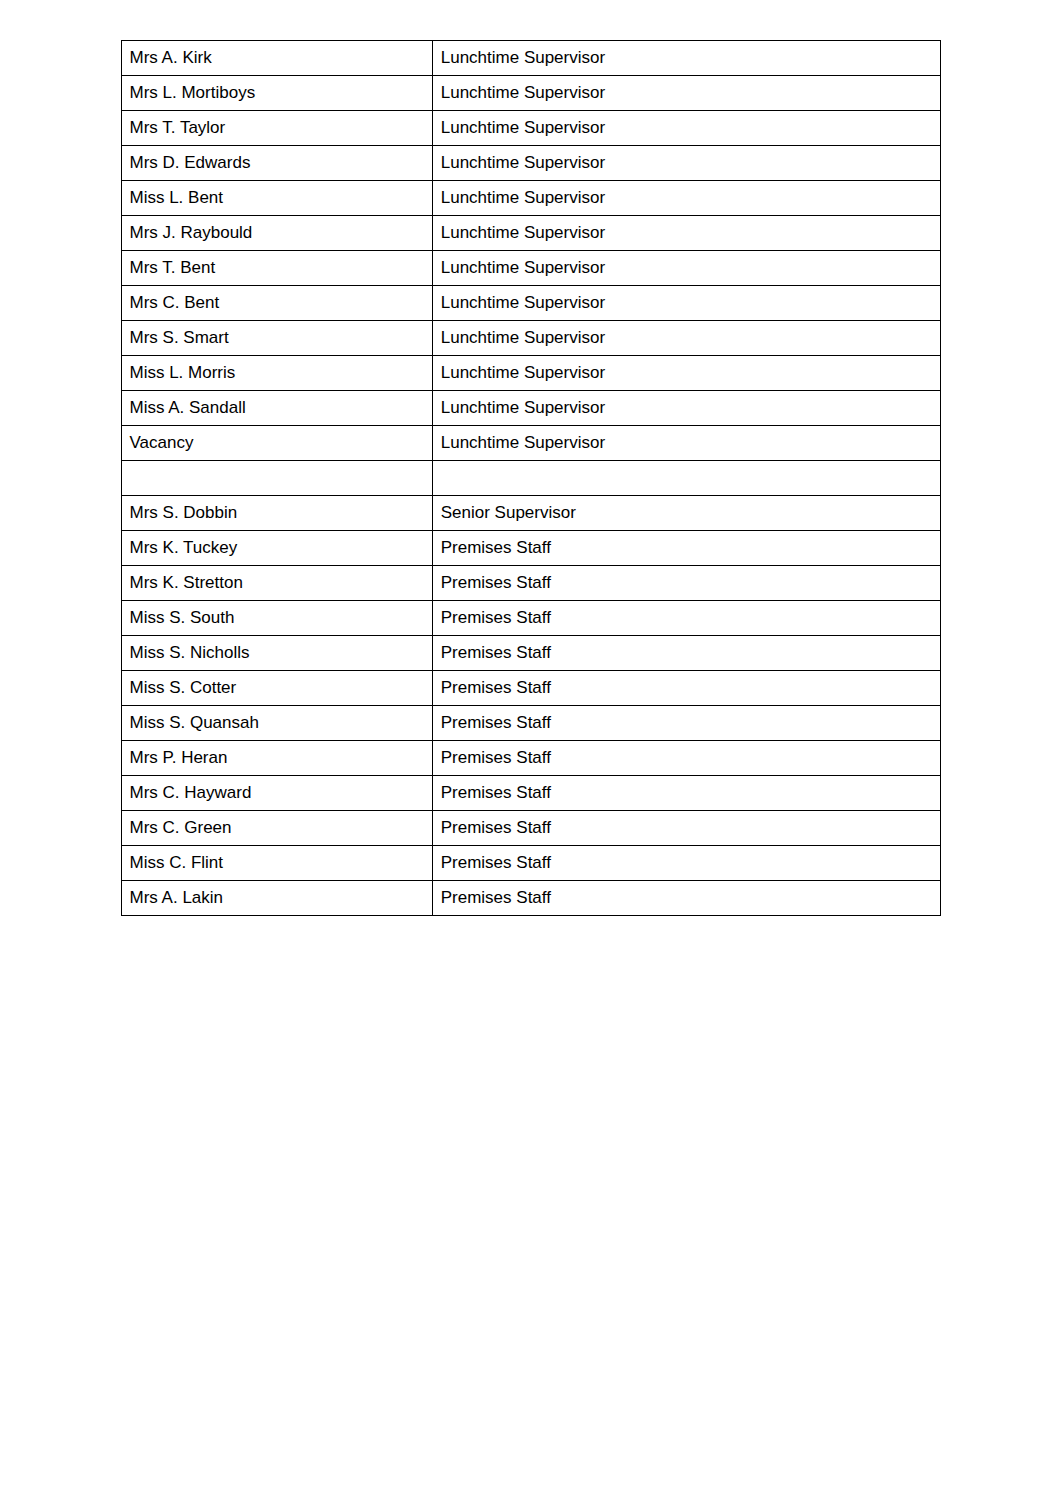| Mrs A. Kirk | Lunchtime Supervisor |
| Mrs L. Mortiboys | Lunchtime Supervisor |
| Mrs T. Taylor | Lunchtime Supervisor |
| Mrs D. Edwards | Lunchtime Supervisor |
| Miss L. Bent | Lunchtime Supervisor |
| Mrs J. Raybould | Lunchtime Supervisor |
| Mrs T. Bent | Lunchtime Supervisor |
| Mrs C. Bent | Lunchtime Supervisor |
| Mrs S. Smart | Lunchtime Supervisor |
| Miss L. Morris | Lunchtime Supervisor |
| Miss A. Sandall | Lunchtime Supervisor |
| Vacancy | Lunchtime Supervisor |
| Mrs S. Dobbin | Senior Supervisor |
| Mrs K. Tuckey | Premises Staff |
| Mrs K. Stretton | Premises Staff |
| Miss S. South | Premises Staff |
| Miss S. Nicholls | Premises Staff |
| Miss S. Cotter | Premises Staff |
| Miss S. Quansah | Premises Staff |
| Mrs P. Heran | Premises Staff |
| Mrs C. Hayward | Premises Staff |
| Mrs C. Green | Premises Staff |
| Miss C. Flint | Premises Staff |
| Mrs A. Lakin | Premises Staff |